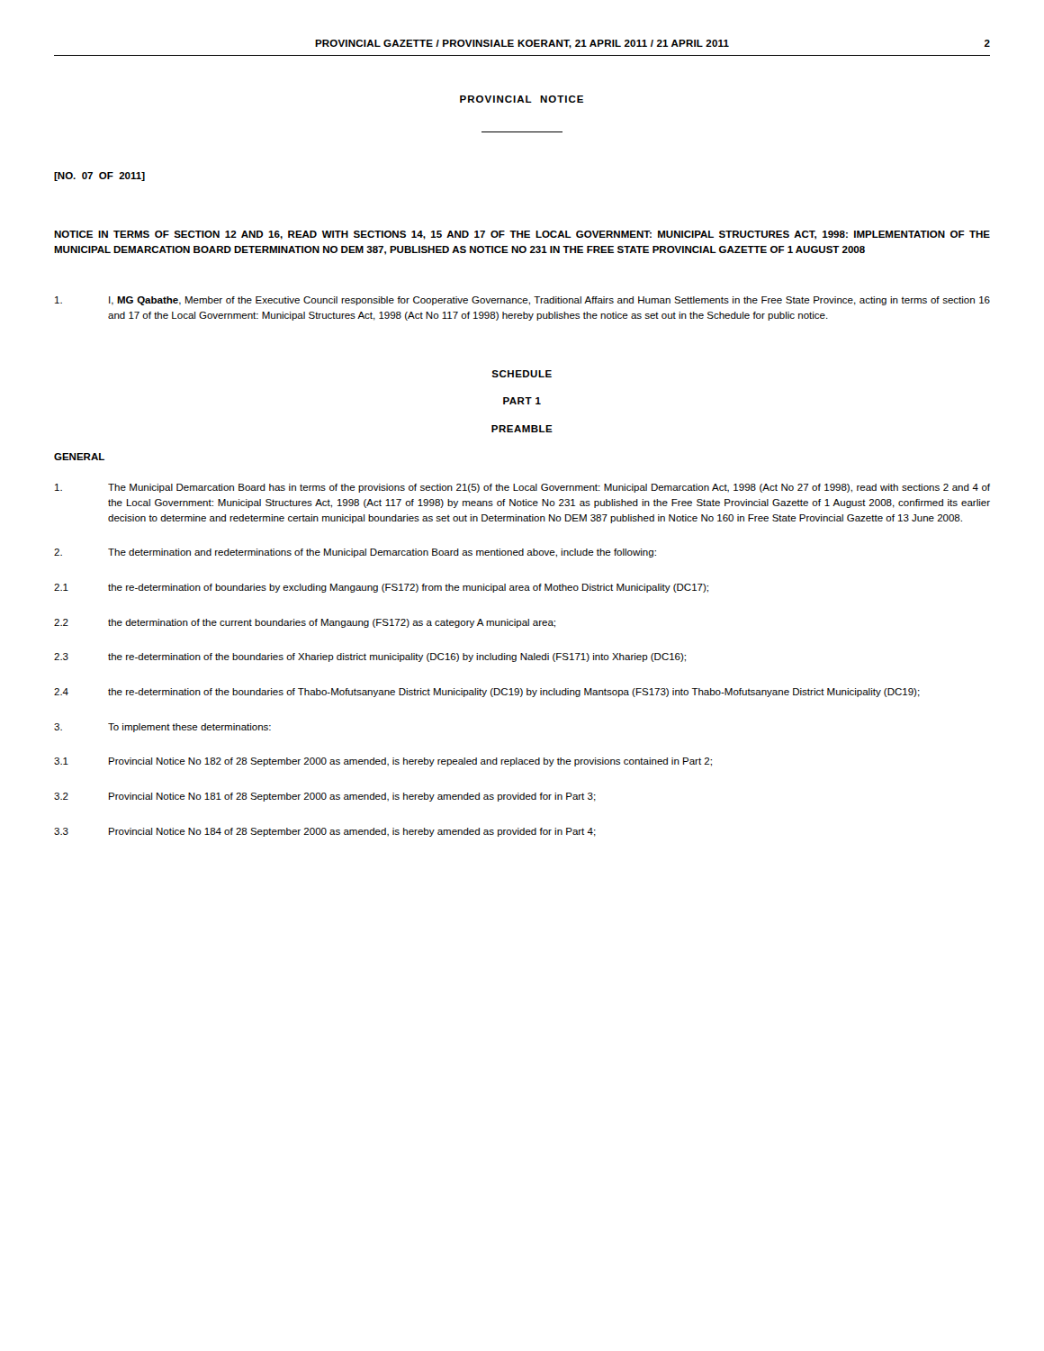PROVINCIAL GAZETTE / PROVINSIALE KOERANT, 21 APRIL 2011 / 21 APRIL 2011 2
PROVINCIAL NOTICE
[NO. 07 OF 2011]
NOTICE IN TERMS OF SECTION 12 AND 16, READ WITH SECTIONS 14, 15 AND 17 OF THE LOCAL GOVERNMENT: MUNICIPAL STRUCTURES ACT, 1998: IMPLEMENTATION OF THE MUNICIPAL DEMARCATION BOARD DETERMINATION NO DEM 387, PUBLISHED AS NOTICE NO 231 IN THE FREE STATE PROVINCIAL GAZETTE OF 1 AUGUST 2008
1.
I, MG Qabathe, Member of the Executive Council responsible for Cooperative Governance, Traditional Affairs and Human Settlements in the Free State Province, acting in terms of section 16 and 17 of the Local Government: Municipal Structures Act, 1998 (Act No 117 of 1998) hereby publishes the notice as set out in the Schedule for public notice.
SCHEDULE
PART 1
PREAMBLE
GENERAL
1.
The Municipal Demarcation Board has in terms of the provisions of section 21(5) of the Local Government: Municipal Demarcation Act, 1998 (Act No 27 of 1998), read with sections 2 and 4 of the Local Government: Municipal Structures Act, 1998 (Act 117 of 1998) by means of Notice No 231 as published in the Free State Provincial Gazette of 1 August 2008, confirmed its earlier decision to determine and redetermine certain municipal boundaries as set out in Determination No DEM 387 published in Notice No 160 in Free State Provincial Gazette of 13 June 2008.
2.
The determination and redeterminations of the Municipal Demarcation Board as mentioned above, include the following:
2.1
the re-determination of boundaries by excluding Mangaung (FS172) from the municipal area of Motheo District Municipality (DC17);
2.2
the determination of the current boundaries of Mangaung (FS172) as a category A municipal area;
2.3
the re-determination of the boundaries of Xhariep district municipality (DC16) by including Naledi (FS171) into Xhariep (DC16);
2.4
the re-determination of the boundaries of Thabo-Mofutsanyane District Municipality (DC19) by including Mantsopa (FS173) into Thabo-Mofutsanyane District Municipality (DC19);
3.
To implement these determinations:
3.1
Provincial Notice No 182 of 28 September 2000 as amended, is hereby repealed and replaced by the provisions contained in Part 2;
3.2
Provincial Notice No 181 of 28 September 2000 as amended, is hereby amended as provided for in Part 3;
3.3
Provincial Notice No 184 of 28 September 2000 as amended, is hereby amended as provided for in Part 4;